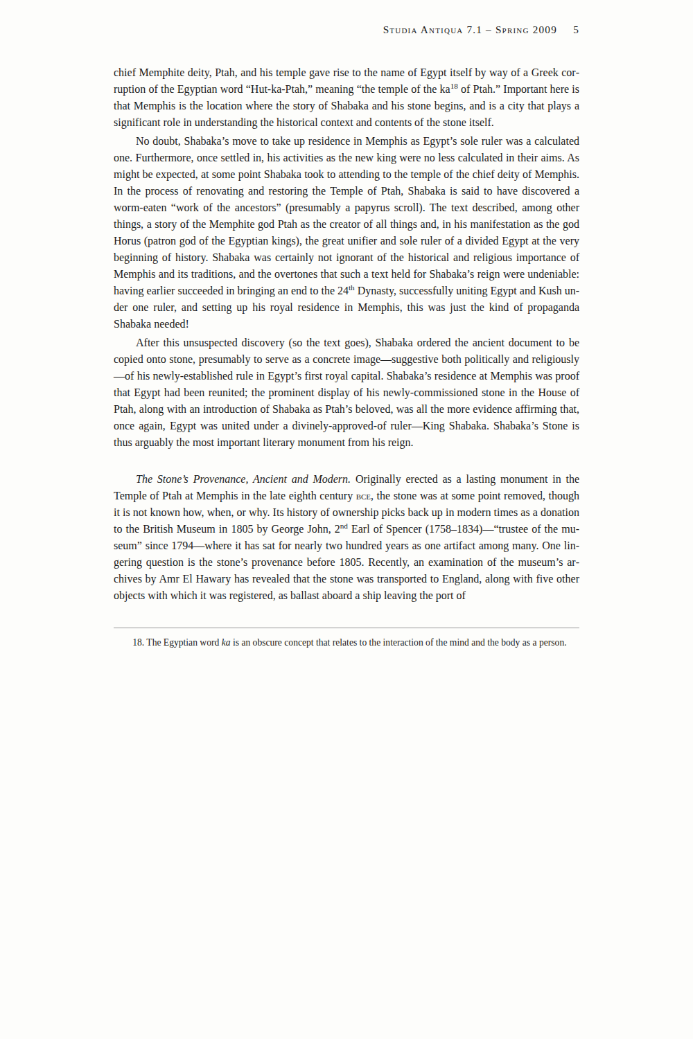Studia Antiqua 7.1 – Spring 2009 5
chief Memphite deity, Ptah, and his temple gave rise to the name of Egypt itself by way of a Greek corruption of the Egyptian word “Hut-ka-Ptah,” meaning “the temple of the ka18 of Ptah.” Important here is that Memphis is the location where the story of Shabaka and his stone begins, and is a city that plays a significant role in understanding the historical context and contents of the stone itself.
No doubt, Shabaka’s move to take up residence in Memphis as Egypt’s sole ruler was a calculated one. Furthermore, once settled in, his activities as the new king were no less calculated in their aims. As might be expected, at some point Shabaka took to attending to the temple of the chief deity of Memphis. In the process of renovating and restoring the Temple of Ptah, Shabaka is said to have discovered a worm-eaten “work of the ancestors” (presumably a papyrus scroll). The text described, among other things, a story of the Memphite god Ptah as the creator of all things and, in his manifestation as the god Horus (patron god of the Egyptian kings), the great unifier and sole ruler of a divided Egypt at the very beginning of history. Shabaka was certainly not ignorant of the historical and religious importance of Memphis and its traditions, and the overtones that such a text held for Shabaka’s reign were undeniable: having earlier succeeded in bringing an end to the 24th Dynasty, successfully uniting Egypt and Kush under one ruler, and setting up his royal residence in Memphis, this was just the kind of propaganda Shabaka needed!
After this unsuspected discovery (so the text goes), Shabaka ordered the ancient document to be copied onto stone, presumably to serve as a concrete image—suggestive both politically and religiously—of his newly-established rule in Egypt’s first royal capital. Shabaka’s residence at Memphis was proof that Egypt had been reunited; the prominent display of his newly-commissioned stone in the House of Ptah, along with an introduction of Shabaka as Ptah’s beloved, was all the more evidence affirming that, once again, Egypt was united under a divinely-approved-of ruler—King Shabaka. Shabaka’s Stone is thus arguably the most important literary monument from his reign.
The Stone’s Provenance, Ancient and Modern. Originally erected as a lasting monument in the Temple of Ptah at Memphis in the late eighth century bce, the stone was at some point removed, though it is not known how, when, or why. Its history of ownership picks back up in modern times as a donation to the British Museum in 1805 by George John, 2nd Earl of Spencer (1758–1834)—“trustee of the museum” since 1794—where it has sat for nearly two hundred years as one artifact among many. One lingering question is the stone’s provenance before 1805. Recently, an examination of the museum’s archives by Amr El Hawary has revealed that the stone was transported to England, along with five other objects with which it was registered, as ballast aboard a ship leaving the port of
18. The Egyptian word ka is an obscure concept that relates to the interaction of the mind and the body as a person.